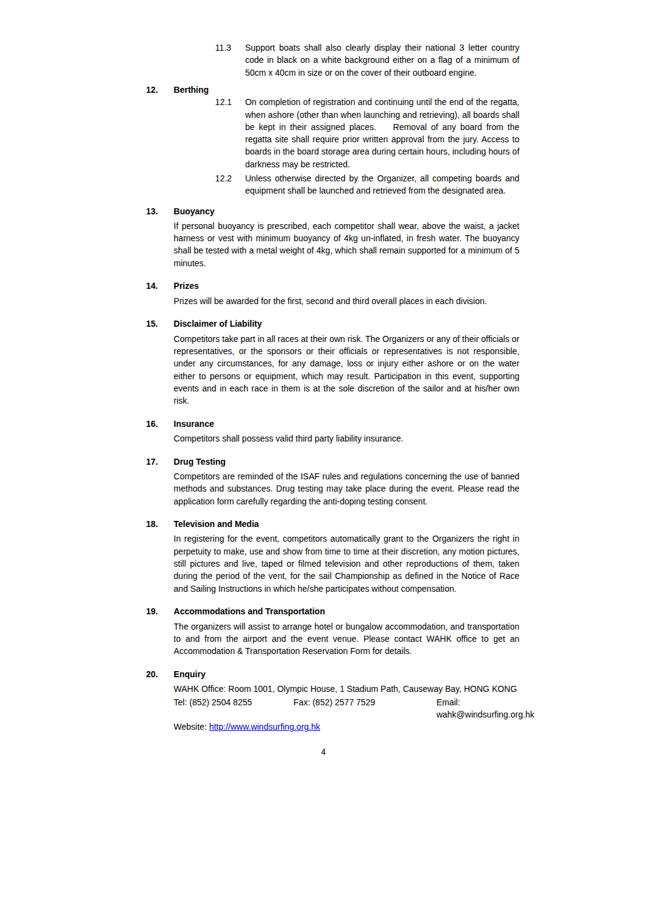11.3
Support boats shall also clearly display their national 3 letter country code in black on a white background either on a flag of a minimum of 50cm x 40cm in size or on the cover of their outboard engine.
12.
Berthing
12.1
On completion of registration and continuing until the end of the regatta, when ashore (other than when launching and retrieving), all boards shall be kept in their assigned places. Removal of any board from the regatta site shall require prior written approval from the jury. Access to boards in the board storage area during certain hours, including hours of darkness may be restricted.
12.2
Unless otherwise directed by the Organizer, all competing boards and equipment shall be launched and retrieved from the designated area.
13.
Buoyancy
If personal buoyancy is prescribed, each competitor shall wear, above the waist, a jacket harness or vest with minimum buoyancy of 4kg un-inflated, in fresh water. The buoyancy shall be tested with a metal weight of 4kg, which shall remain supported for a minimum of 5 minutes.
14.
Prizes
Prizes will be awarded for the first, second and third overall places in each division.
15.
Disclaimer of Liability
Competitors take part in all races at their own risk. The Organizers or any of their officials or representatives, or the sponsors or their officials or representatives is not responsible, under any circumstances, for any damage, loss or injury either ashore or on the water either to persons or equipment, which may result. Participation in this event, supporting events and in each race in them is at the sole discretion of the sailor and at his/her own risk.
16.
Insurance
Competitors shall possess valid third party liability insurance.
17.
Drug Testing
Competitors are reminded of the ISAF rules and regulations concerning the use of banned methods and substances. Drug testing may take place during the event. Please read the application form carefully regarding the anti-doping testing consent.
18.
Television and Media
In registering for the event, competitors automatically grant to the Organizers the right in perpetuity to make, use and show from time to time at their discretion, any motion pictures, still pictures and live, taped or filmed television and other reproductions of them, taken during the period of the vent, for the sail Championship as defined in the Notice of Race and Sailing Instructions in which he/she participates without compensation.
19.
Accommodations and Transportation
The organizers will assist to arrange hotel or bungalow accommodation, and transportation to and from the airport and the event venue. Please contact WAHK office to get an Accommodation & Transportation Reservation Form for details.
20.
Enquiry
WAHK Office: Room 1001, Olympic House, 1 Stadium Path, Causeway Bay, HONG KONG
Tel: (852) 2504 8255
Fax: (852) 2577 7529
Email: wahk@windsurfing.org.hk
Website: http://www.windsurfing.org.hk
4